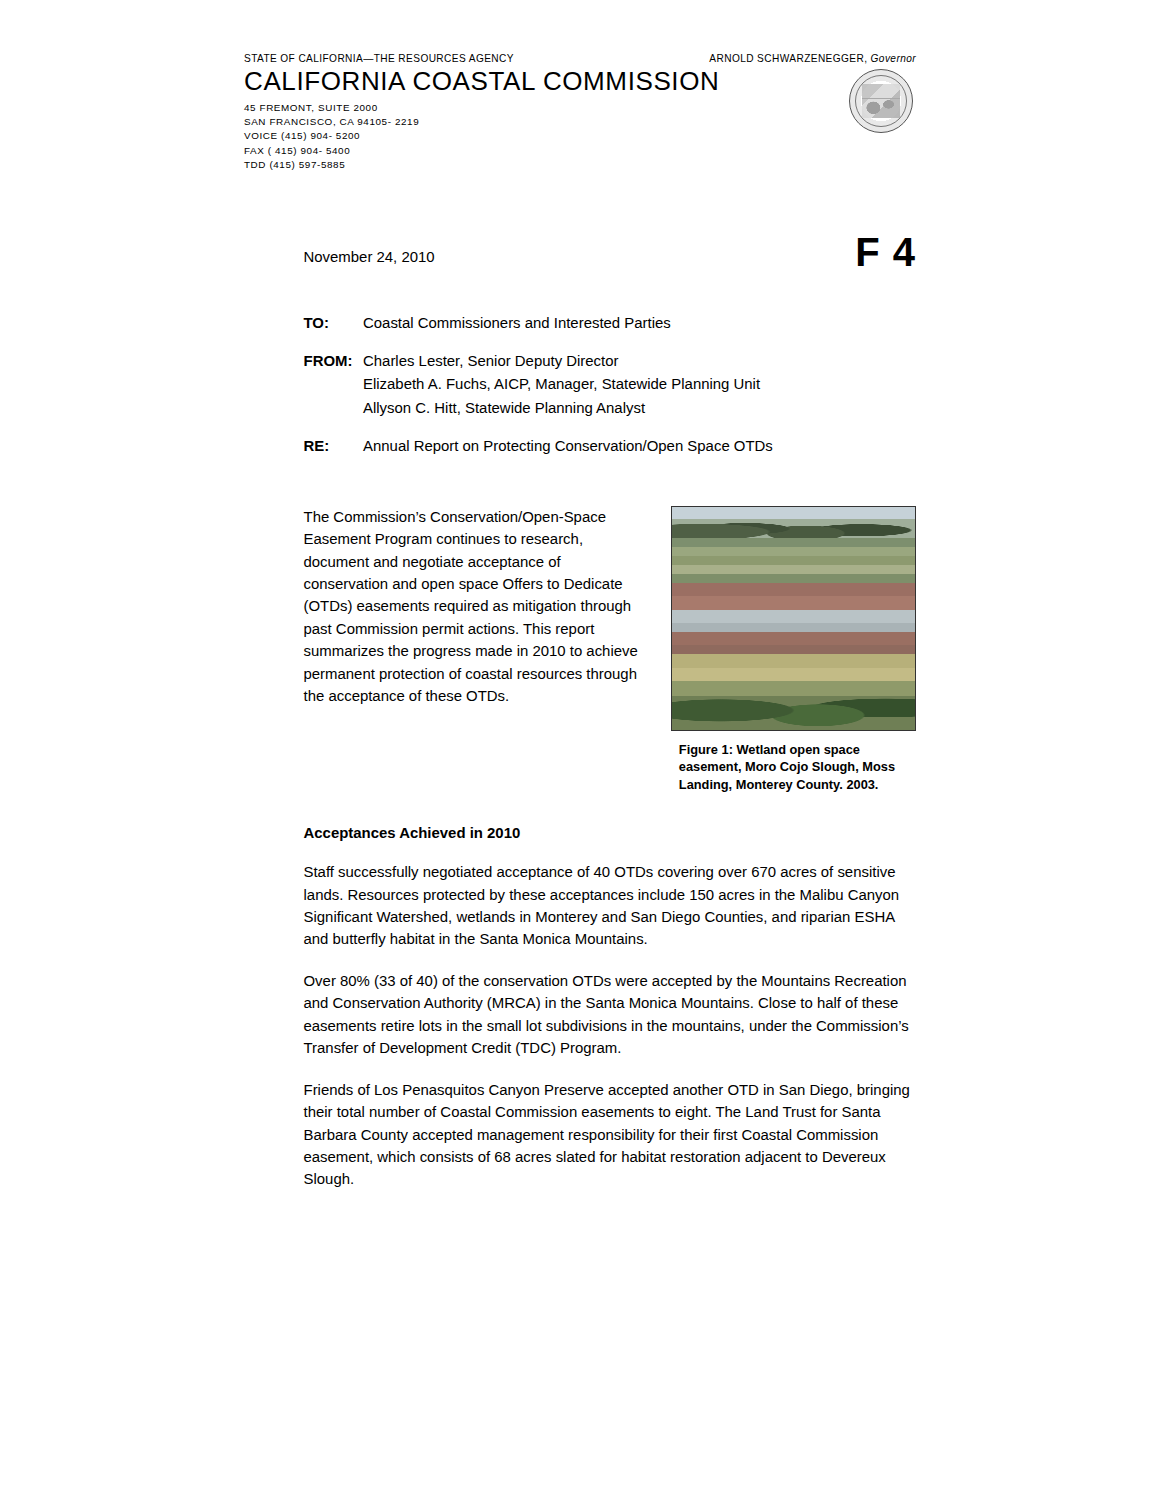State of California—The Resources Agency
Arnold Schwarzenegger, Governor
CALIFORNIA COASTAL COMMISSION
45 FREMONT, SUITE 2000
SAN FRANCISCO, CA 94105- 2219
VOICE (415) 904- 5200
FAX ( 415) 904- 5400
TDD (415) 597-5885
November 24, 2010
F 4
TO:
Coastal Commissioners and Interested Parties
FROM:
Charles Lester, Senior Deputy Director
Elizabeth A. Fuchs, AICP, Manager, Statewide Planning Unit
Allyson C. Hitt, Statewide Planning Analyst
RE:
Annual Report on Protecting Conservation/Open Space OTDs
The Commission’s Conservation/Open-Space Easement Program continues to research, document and negotiate acceptance of conservation and open space Offers to Dedicate (OTDs) easements required as mitigation through past Commission permit actions. This report summarizes the progress made in 2010 to achieve permanent protection of coastal resources through the acceptance of these OTDs.
Figure 1: Wetland open space easement, Moro Cojo Slough, Moss Landing, Monterey County. 2003.
Acceptances Achieved in 2010
Staff successfully negotiated acceptance of 40 OTDs covering over 670 acres of sensitive lands. Resources protected by these acceptances include 150 acres in the Malibu Canyon Significant Watershed, wetlands in Monterey and San Diego Counties, and riparian ESHA and butterfly habitat in the Santa Monica Mountains.
Over 80% (33 of 40) of the conservation OTDs were accepted by the Mountains Recreation and Conservation Authority (MRCA) in the Santa Monica Mountains. Close to half of these easements retire lots in the small lot subdivisions in the mountains, under the Commission’s Transfer of Development Credit (TDC) Program.
Friends of Los Penasquitos Canyon Preserve accepted another OTD in San Diego, bringing their total number of Coastal Commission easements to eight. The Land Trust for Santa Barbara County accepted management responsibility for their first Coastal Commission easement, which consists of 68 acres slated for habitat restoration adjacent to Devereux Slough.